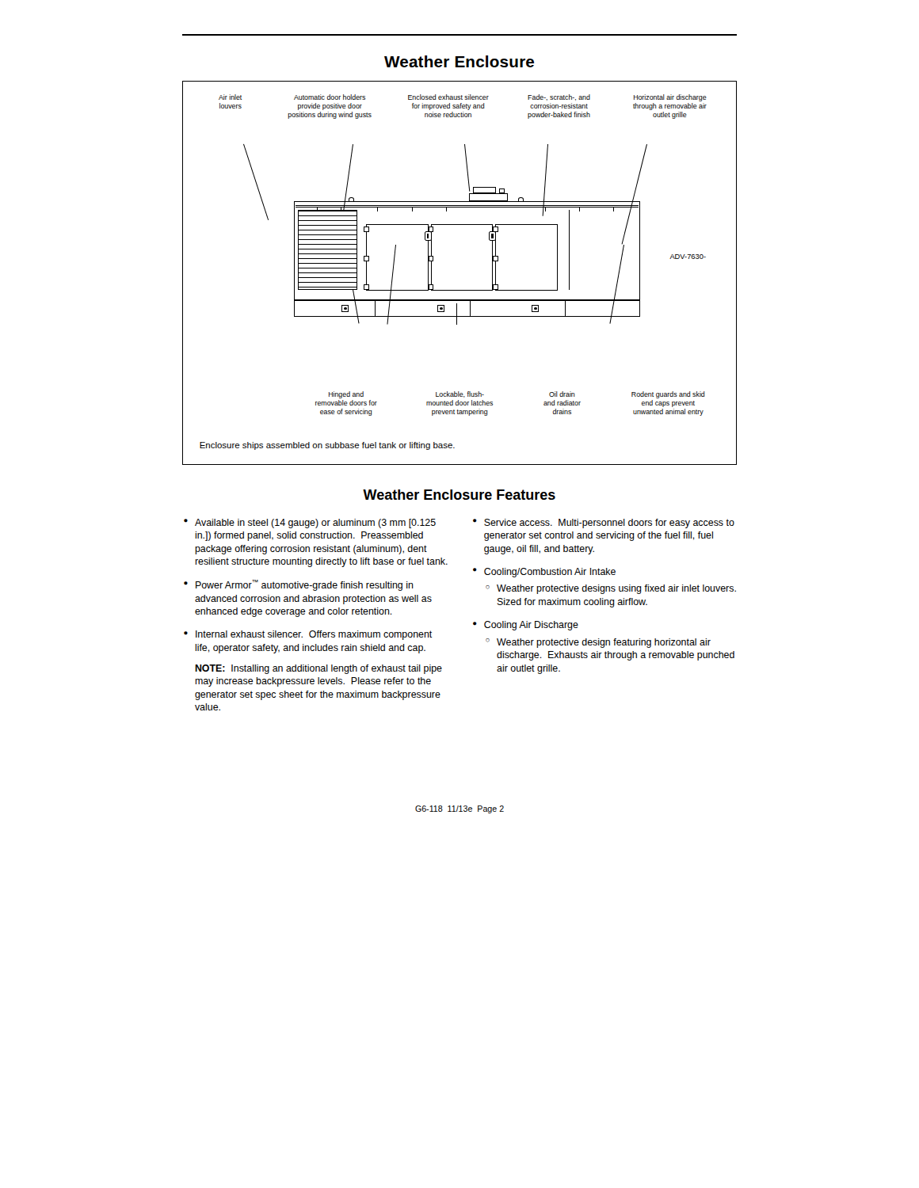Weather Enclosure
Air inlet
louvers
Automatic door holders
provide positive door
positions during wind gusts
Enclosed exhaust silencer
for improved safety and
noise reduction
Fade-, scratch-, and
corrosion-resistant
powder-baked finish
Horizontal air discharge
through a removable air
outlet grille
ADV-7630-
Hinged and
removable doors for
ease of servicing
Lockable, flush-
mounted door latches
prevent tampering
Oil drain
and radiator
drains
Rodent guards and skid
end caps prevent
unwanted animal entry
Enclosure ships assembled on subbase fuel tank or lifting base.
Weather Enclosure Features
Available in steel (14 gauge) or aluminum (3 mm [0.125 in.]) formed panel, solid construction. Preassembled package offering corrosion resistant (aluminum), dent resilient structure mounting directly to lift base or fuel tank.
Power Armor™ automotive-grade finish resulting in advanced corrosion and abrasion protection as well as enhanced edge coverage and color retention.
Internal exhaust silencer. Offers maximum component life, operator safety, and includes rain shield and cap.
NOTE: Installing an additional length of exhaust tail pipe may increase backpressure levels. Please refer to the generator set spec sheet for the maximum backpressure value.
Service access. Multi-personnel doors for easy access to generator set control and servicing of the fuel fill, fuel gauge, oil fill, and battery.
Cooling/Combustion Air Intake
Weather protective designs using fixed air inlet louvers. Sized for maximum cooling airflow.
Cooling Air Discharge
Weather protective design featuring horizontal air discharge. Exhausts air through a removable punched air outlet grille.
G6-118 11/13e Page 2